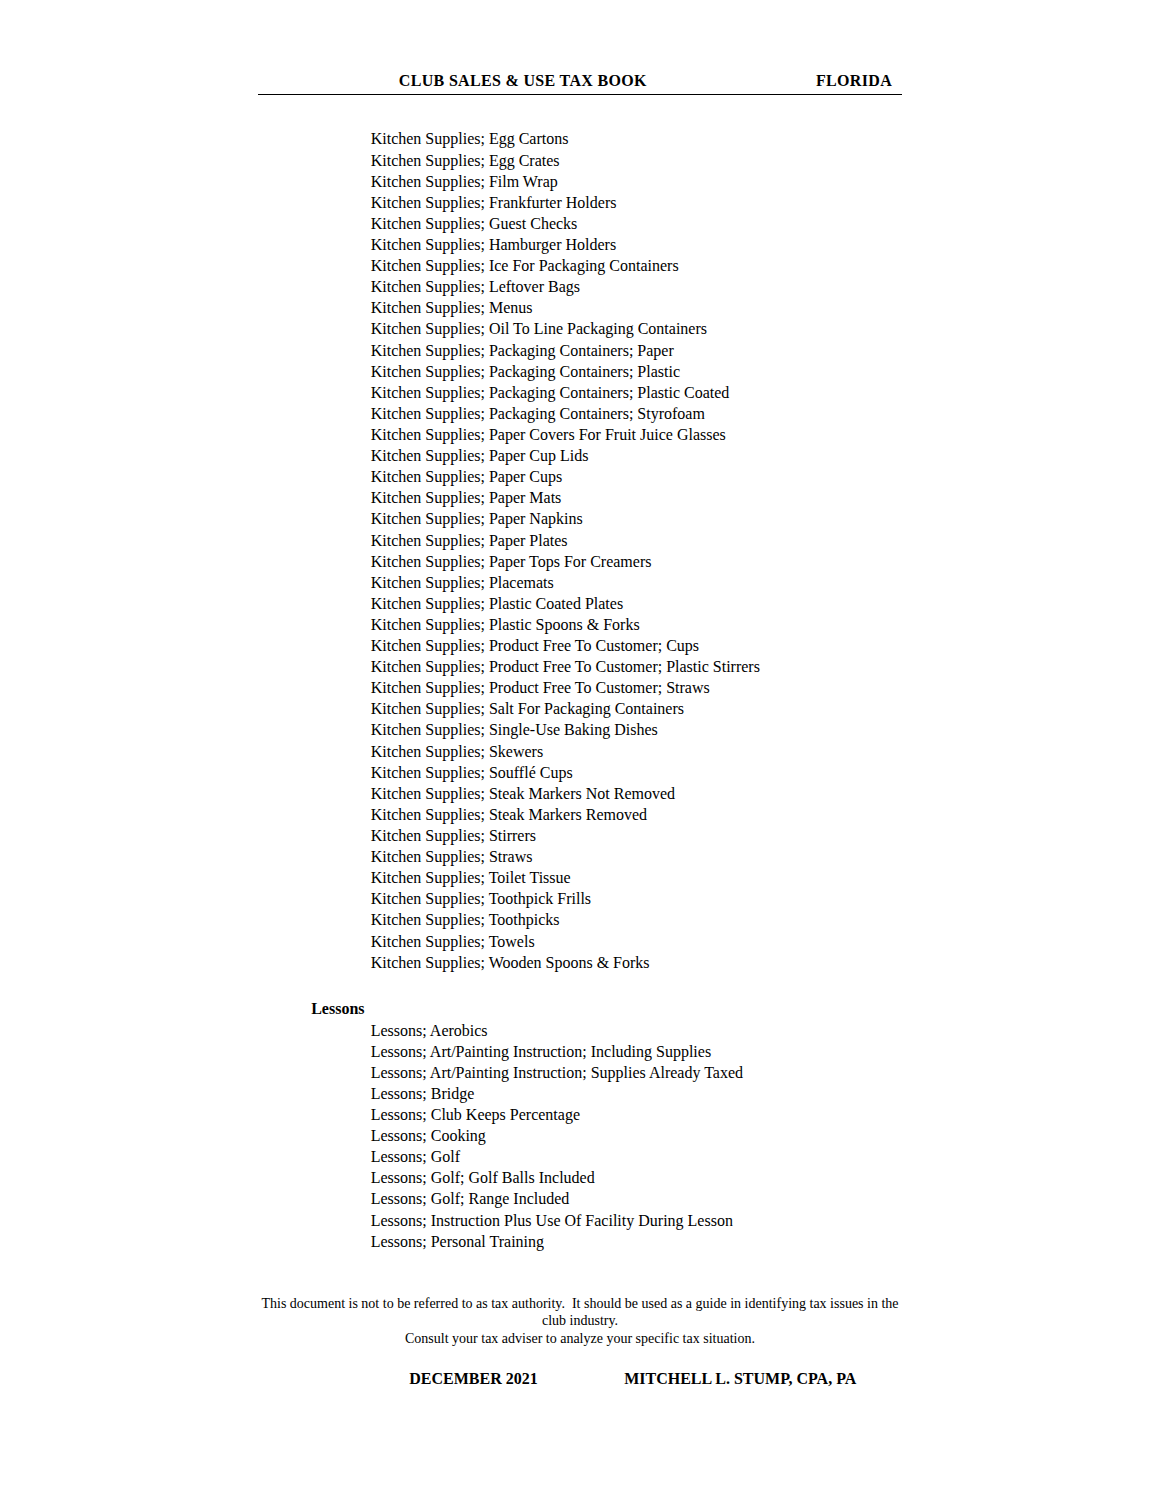CLUB SALES & USE TAX BOOK FLORIDA
Kitchen Supplies; Egg Cartons
Kitchen Supplies; Egg Crates
Kitchen Supplies; Film Wrap
Kitchen Supplies; Frankfurter Holders
Kitchen Supplies; Guest Checks
Kitchen Supplies; Hamburger Holders
Kitchen Supplies; Ice For Packaging Containers
Kitchen Supplies; Leftover Bags
Kitchen Supplies; Menus
Kitchen Supplies; Oil To Line Packaging Containers
Kitchen Supplies; Packaging Containers; Paper
Kitchen Supplies; Packaging Containers; Plastic
Kitchen Supplies; Packaging Containers; Plastic Coated
Kitchen Supplies; Packaging Containers; Styrofoam
Kitchen Supplies; Paper Covers For Fruit Juice Glasses
Kitchen Supplies; Paper Cup Lids
Kitchen Supplies; Paper Cups
Kitchen Supplies; Paper Mats
Kitchen Supplies; Paper Napkins
Kitchen Supplies; Paper Plates
Kitchen Supplies; Paper Tops For Creamers
Kitchen Supplies; Placemats
Kitchen Supplies; Plastic Coated Plates
Kitchen Supplies; Plastic Spoons & Forks
Kitchen Supplies; Product Free To Customer; Cups
Kitchen Supplies; Product Free To Customer; Plastic Stirrers
Kitchen Supplies; Product Free To Customer; Straws
Kitchen Supplies; Salt For Packaging Containers
Kitchen Supplies; Single-Use Baking Dishes
Kitchen Supplies; Skewers
Kitchen Supplies; Soufflé Cups
Kitchen Supplies; Steak Markers Not Removed
Kitchen Supplies; Steak Markers Removed
Kitchen Supplies; Stirrers
Kitchen Supplies; Straws
Kitchen Supplies; Toilet Tissue
Kitchen Supplies; Toothpick Frills
Kitchen Supplies; Toothpicks
Kitchen Supplies; Towels
Kitchen Supplies; Wooden Spoons & Forks
Lessons
Lessons; Aerobics
Lessons; Art/Painting Instruction; Including Supplies
Lessons; Art/Painting Instruction; Supplies Already Taxed
Lessons; Bridge
Lessons; Club Keeps Percentage
Lessons; Cooking
Lessons; Golf
Lessons; Golf; Golf Balls Included
Lessons; Golf; Range Included
Lessons; Instruction Plus Use Of Facility During Lesson
Lessons; Personal Training
This document is not to be referred to as tax authority. It should be used as a guide in identifying tax issues in the club industry.
Consult your tax adviser to analyze your specific tax situation.
DECEMBER 2021 MITCHELL L. STUMP, CPA, PA